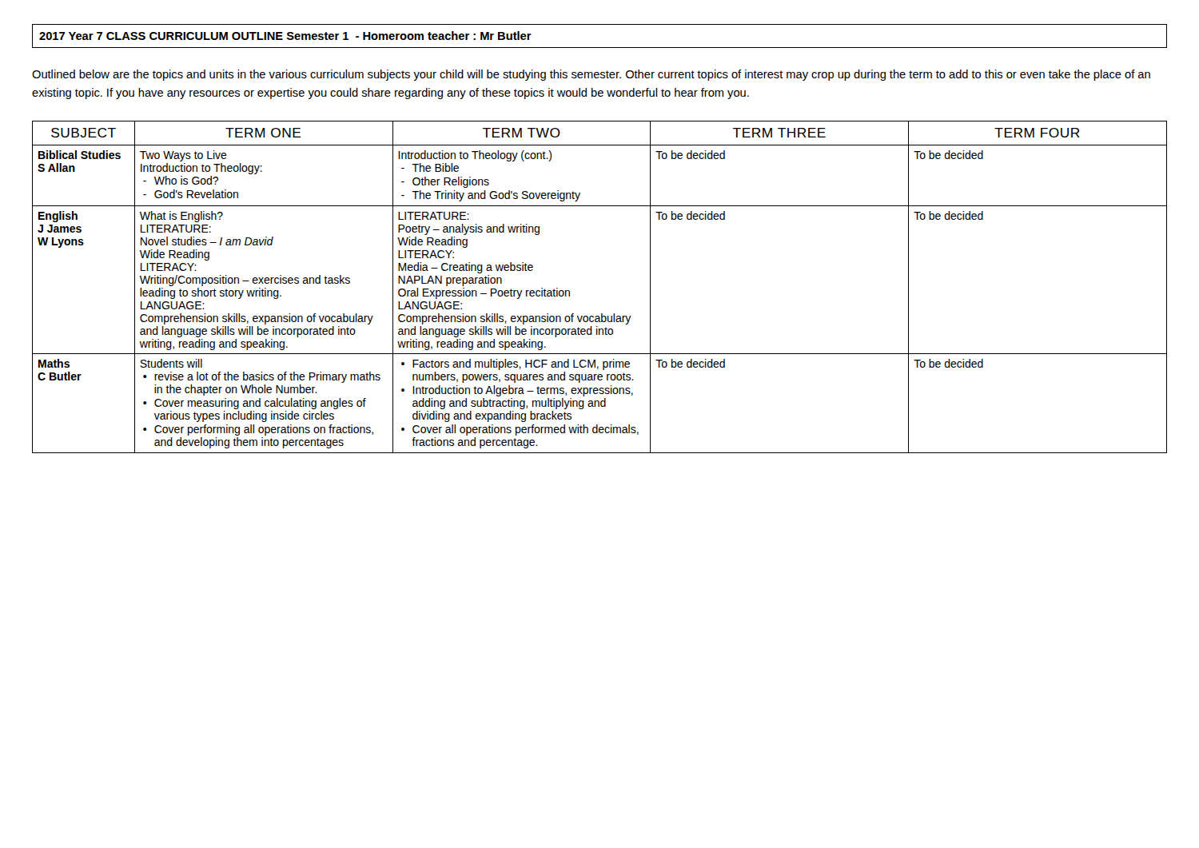2017 Year 7 CLASS CURRICULUM OUTLINE Semester 1 - Homeroom teacher : Mr Butler
Outlined below are the topics and units in the various curriculum subjects your child will be studying this semester. Other current topics of interest may crop up during the term to add to this or even take the place of an existing topic. If you have any resources or expertise you could share regarding any of these topics it would be wonderful to hear from you.
| SUBJECT | TERM ONE | TERM TWO | TERM THREE | TERM FOUR |
| --- | --- | --- | --- | --- |
| Biblical Studies S Allan | Two Ways to Live Introduction to Theology: Who is God? God's Revelation | Introduction to Theology (cont.) The Bible Other Religions The Trinity and God's Sovereignty | To be decided | To be decided |
| English J James W Lyons | What is English? LITERATURE: Novel studies – I am David Wide Reading LITERACY: Writing/Composition – exercises and tasks leading to short story writing. LANGUAGE: Comprehension skills, expansion of vocabulary and language skills will be incorporated into writing, reading and speaking. | LITERATURE: Poetry – analysis and writing Wide Reading LITERACY: Media – Creating a website NAPLAN preparation Oral Expression – Poetry recitation LANGUAGE: Comprehension skills, expansion of vocabulary and language skills will be incorporated into writing, reading and speaking. | To be decided | To be decided |
| Maths C Butler | Students will revise a lot of the basics of the Primary maths in the chapter on Whole Number. Cover measuring and calculating angles of various types including inside circles Cover performing all operations on fractions, and developing them into percentages | Factors and multiples, HCF and LCM, prime numbers, powers, squares and square roots. Introduction to Algebra – terms, expressions, adding and subtracting, multiplying and dividing and expanding brackets Cover all operations performed with decimals, fractions and percentage. | To be decided | To be decided |